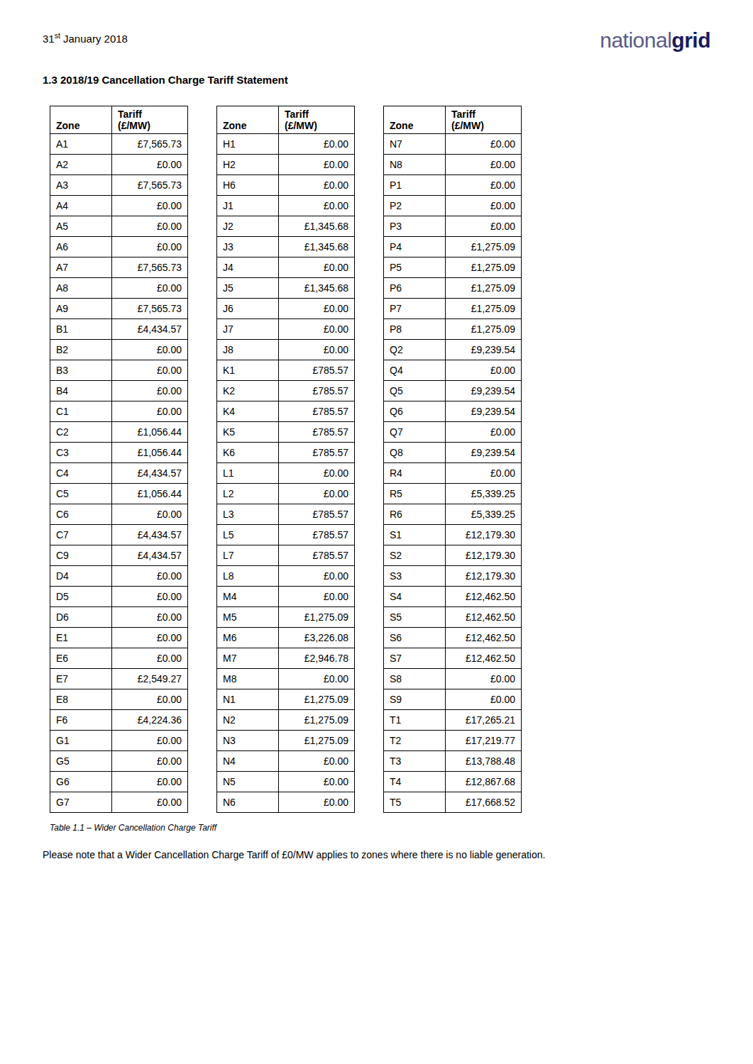31st January 2018
national grid
1.3 2018/19 Cancellation Charge Tariff Statement
| Zone | Tariff (£/MW) |
| --- | --- |
| A1 | £7,565.73 |
| A2 | £0.00 |
| A3 | £7,565.73 |
| A4 | £0.00 |
| A5 | £0.00 |
| A6 | £0.00 |
| A7 | £7,565.73 |
| A8 | £0.00 |
| A9 | £7,565.73 |
| B1 | £4,434.57 |
| B2 | £0.00 |
| B3 | £0.00 |
| B4 | £0.00 |
| C1 | £0.00 |
| C2 | £1,056.44 |
| C3 | £1,056.44 |
| C4 | £4,434.57 |
| C5 | £1,056.44 |
| C6 | £0.00 |
| C7 | £4,434.57 |
| C9 | £4,434.57 |
| D4 | £0.00 |
| D5 | £0.00 |
| D6 | £0.00 |
| E1 | £0.00 |
| E6 | £0.00 |
| E7 | £2,549.27 |
| E8 | £0.00 |
| F6 | £4,224.36 |
| G1 | £0.00 |
| G5 | £0.00 |
| G6 | £0.00 |
| G7 | £0.00 |
| Zone | Tariff (£/MW) |
| --- | --- |
| H1 | £0.00 |
| H2 | £0.00 |
| H6 | £0.00 |
| J1 | £0.00 |
| J2 | £1,345.68 |
| J3 | £1,345.68 |
| J4 | £0.00 |
| J5 | £1,345.68 |
| J6 | £0.00 |
| J7 | £0.00 |
| J8 | £0.00 |
| K1 | £785.57 |
| K2 | £785.57 |
| K4 | £785.57 |
| K5 | £785.57 |
| K6 | £785.57 |
| L1 | £0.00 |
| L2 | £0.00 |
| L3 | £785.57 |
| L5 | £785.57 |
| L7 | £785.57 |
| L8 | £0.00 |
| M4 | £0.00 |
| M5 | £1,275.09 |
| M6 | £3,226.08 |
| M7 | £2,946.78 |
| M8 | £0.00 |
| N1 | £1,275.09 |
| N2 | £1,275.09 |
| N3 | £1,275.09 |
| N4 | £0.00 |
| N5 | £0.00 |
| N6 | £0.00 |
| Zone | Tariff (£/MW) |
| --- | --- |
| N7 | £0.00 |
| N8 | £0.00 |
| P1 | £0.00 |
| P2 | £0.00 |
| P3 | £0.00 |
| P4 | £1,275.09 |
| P5 | £1,275.09 |
| P6 | £1,275.09 |
| P7 | £1,275.09 |
| P8 | £1,275.09 |
| Q2 | £9,239.54 |
| Q4 | £0.00 |
| Q5 | £9,239.54 |
| Q6 | £9,239.54 |
| Q7 | £0.00 |
| Q8 | £9,239.54 |
| R4 | £0.00 |
| R5 | £5,339.25 |
| R6 | £5,339.25 |
| S1 | £12,179.30 |
| S2 | £12,179.30 |
| S3 | £12,179.30 |
| S4 | £12,462.50 |
| S5 | £12,462.50 |
| S6 | £12,462.50 |
| S7 | £12,462.50 |
| S8 | £0.00 |
| S9 | £0.00 |
| T1 | £17,265.21 |
| T2 | £17,219.77 |
| T3 | £13,788.48 |
| T4 | £12,867.68 |
| T5 | £17,668.52 |
Table 1.1 – Wider Cancellation Charge Tariff
Please note that a Wider Cancellation Charge Tariff of £0/MW applies to zones where there is no liable generation.